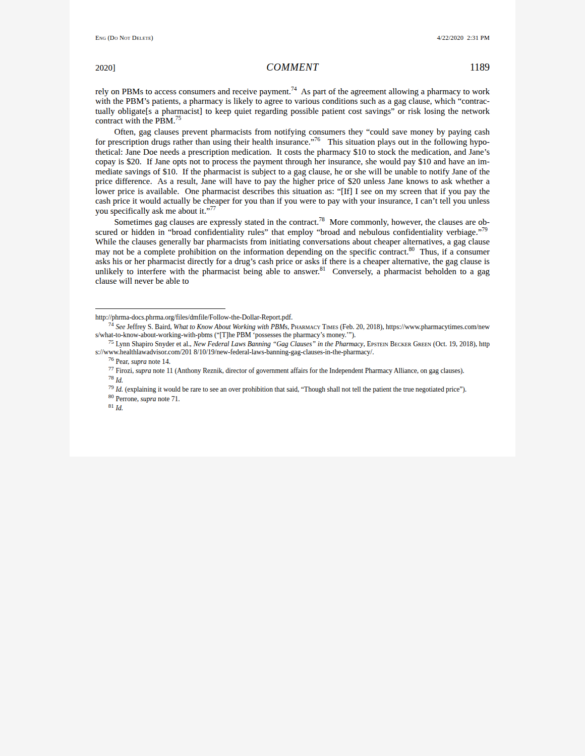Eng (Do Not Delete) 4/22/2020 2:31 PM
2020] COMMENT 1189
rely on PBMs to access consumers and receive payment.74 As part of the agreement allowing a pharmacy to work with the PBM’s patients, a pharmacy is likely to agree to various conditions such as a gag clause, which “contractually obligate[s a pharmacist] to keep quiet regarding possible patient cost savings” or risk losing the network contract with the PBM.75
Often, gag clauses prevent pharmacists from notifying consumers they “could save money by paying cash for prescription drugs rather than using their health insurance.”76 This situation plays out in the following hypothetical: Jane Doe needs a prescription medication. It costs the pharmacy $10 to stock the medication, and Jane’s copay is $20. If Jane opts not to process the payment through her insurance, she would pay $10 and have an immediate savings of $10. If the pharmacist is subject to a gag clause, he or she will be unable to notify Jane of the price difference. As a result, Jane will have to pay the higher price of $20 unless Jane knows to ask whether a lower price is available. One pharmacist describes this situation as: “[If] I see on my screen that if you pay the cash price it would actually be cheaper for you than if you were to pay with your insurance, I can’t tell you unless you specifically ask me about it.”77
Sometimes gag clauses are expressly stated in the contract.78 More commonly, however, the clauses are obscured or hidden in “broad confidentiality rules” that employ “broad and nebulous confidentiality verbiage.”79 While the clauses generally bar pharmacists from initiating conversations about cheaper alternatives, a gag clause may not be a complete prohibition on the information depending on the specific contract.80 Thus, if a consumer asks his or her pharmacist directly for a drug’s cash price or asks if there is a cheaper alternative, the gag clause is unlikely to interfere with the pharmacist being able to answer.81 Conversely, a pharmacist beholden to a gag clause will never be able to
http://phrma-docs.phrma.org/files/dmfile/Follow-the-Dollar-Report.pdf.
74 See Jeffrey S. Baird, What to Know About Working with PBMs, Pharmacy Times (Feb. 20, 2018), https://www.pharmacytimes.com/news/what-to-know-about-working-with-pbms (“[T]he PBM ‘possesses the pharmacy’s money.’”).
75 Lynn Shapiro Snyder et al., New Federal Laws Banning “Gag Clauses” in the Pharmacy, Epstein Becker Green (Oct. 19, 2018), https://www.healthlawadvisor.com/201 8/10/19/new-federal-laws-banning-gag-clauses-in-the-pharmacy/.
76 Pear, supra note 14.
77 Firozi, supra note 11 (Anthony Reznik, director of government affairs for the Independent Pharmacy Alliance, on gag clauses).
78 Id.
79 Id. (explaining it would be rare to see an over prohibition that said, “Though shall not tell the patient the true negotiated price”).
80 Perrone, supra note 71.
81 Id.